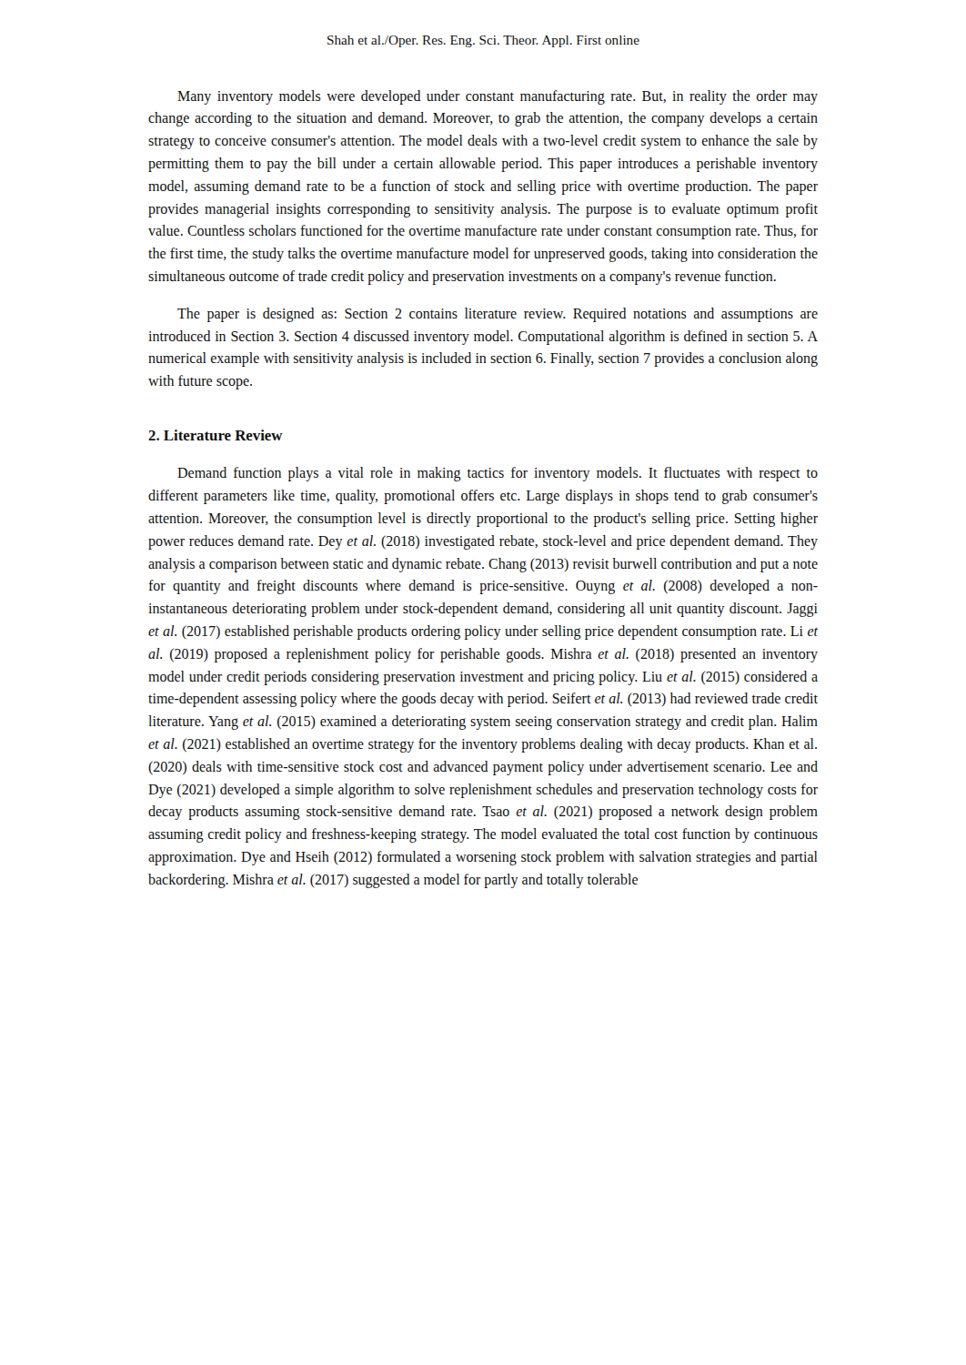Shah et al./Oper. Res. Eng. Sci. Theor. Appl. First online
Many inventory models were developed under constant manufacturing rate. But, in reality the order may change according to the situation and demand. Moreover, to grab the attention, the company develops a certain strategy to conceive consumer's attention. The model deals with a two-level credit system to enhance the sale by permitting them to pay the bill under a certain allowable period. This paper introduces a perishable inventory model, assuming demand rate to be a function of stock and selling price with overtime production. The paper provides managerial insights corresponding to sensitivity analysis. The purpose is to evaluate optimum profit value. Countless scholars functioned for the overtime manufacture rate under constant consumption rate. Thus, for the first time, the study talks the overtime manufacture model for unpreserved goods, taking into consideration the simultaneous outcome of trade credit policy and preservation investments on a company's revenue function.
The paper is designed as: Section 2 contains literature review. Required notations and assumptions are introduced in Section 3. Section 4 discussed inventory model. Computational algorithm is defined in section 5. A numerical example with sensitivity analysis is included in section 6. Finally, section 7 provides a conclusion along with future scope.
2. Literature Review
Demand function plays a vital role in making tactics for inventory models. It fluctuates with respect to different parameters like time, quality, promotional offers etc. Large displays in shops tend to grab consumer's attention. Moreover, the consumption level is directly proportional to the product's selling price. Setting higher power reduces demand rate. Dey et al. (2018) investigated rebate, stock-level and price dependent demand. They analysis a comparison between static and dynamic rebate. Chang (2013) revisit burwell contribution and put a note for quantity and freight discounts where demand is price-sensitive. Ouyng et al. (2008) developed a non-instantaneous deteriorating problem under stock-dependent demand, considering all unit quantity discount. Jaggi et al. (2017) established perishable products ordering policy under selling price dependent consumption rate. Li et al. (2019) proposed a replenishment policy for perishable goods. Mishra et al. (2018) presented an inventory model under credit periods considering preservation investment and pricing policy. Liu et al. (2015) considered a time-dependent assessing policy where the goods decay with period. Seifert et al. (2013) had reviewed trade credit literature. Yang et al. (2015) examined a deteriorating system seeing conservation strategy and credit plan. Halim et al. (2021) established an overtime strategy for the inventory problems dealing with decay products. Khan et al. (2020) deals with time-sensitive stock cost and advanced payment policy under advertisement scenario. Lee and Dye (2021) developed a simple algorithm to solve replenishment schedules and preservation technology costs for decay products assuming stock-sensitive demand rate. Tsao et al. (2021) proposed a network design problem assuming credit policy and freshness-keeping strategy. The model evaluated the total cost function by continuous approximation. Dye and Hseih (2012) formulated a worsening stock problem with salvation strategies and partial backordering. Mishra et al. (2017) suggested a model for partly and totally tolerable